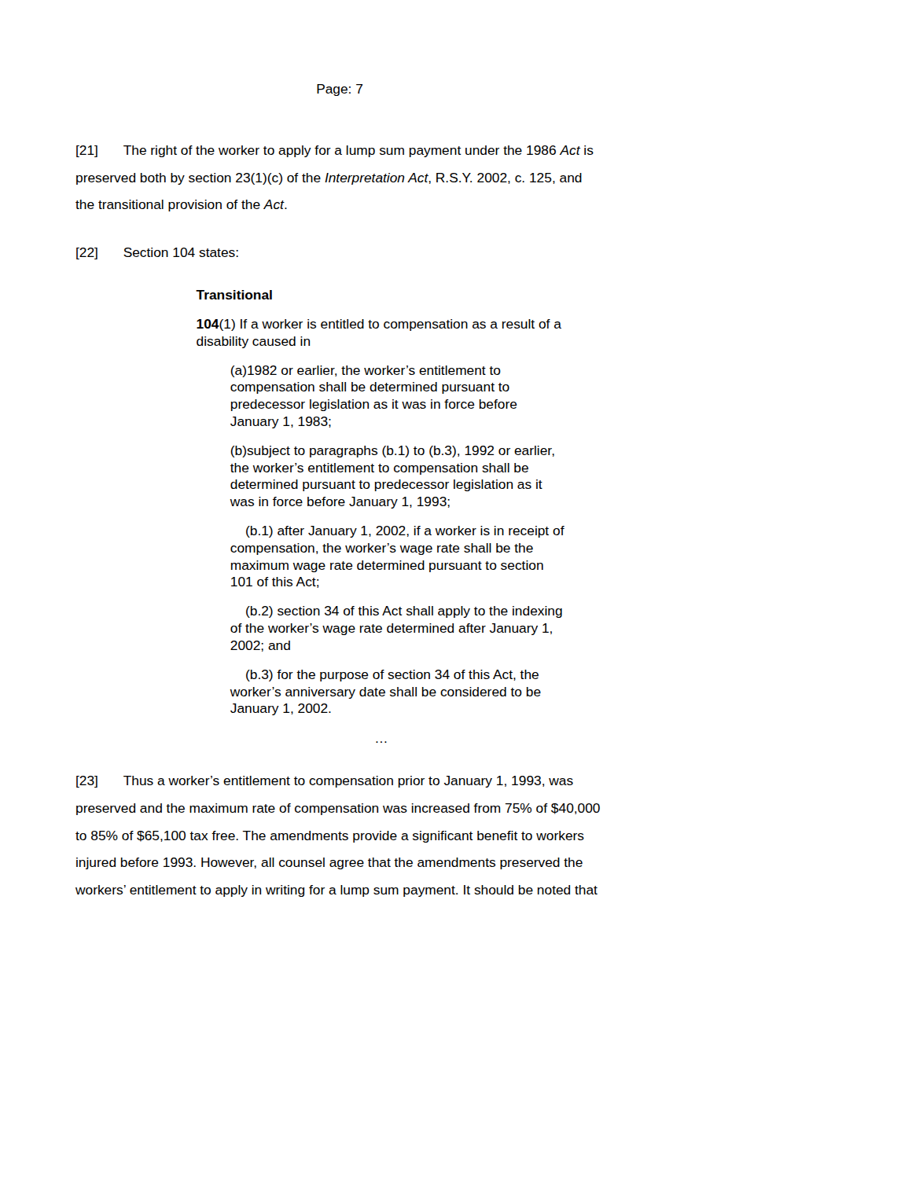Page: 7
[21] The right of the worker to apply for a lump sum payment under the 1986 Act is preserved both by section 23(1)(c) of the Interpretation Act, R.S.Y. 2002, c. 125, and the transitional provision of the Act.
[22] Section 104 states:
Transitional
104(1) If a worker is entitled to compensation as a result of a disability caused in
(a)1982 or earlier, the worker’s entitlement to compensation shall be determined pursuant to predecessor legislation as it was in force before January 1, 1983;
(b)subject to paragraphs (b.1) to (b.3), 1992 or earlier, the worker’s entitlement to compensation shall be determined pursuant to predecessor legislation as it was in force before January 1, 1993;
(b.1) after January 1, 2002, if a worker is in receipt of compensation, the worker’s wage rate shall be the maximum wage rate determined pursuant to section 101 of this Act;
(b.2) section 34 of this Act shall apply to the indexing of the worker’s wage rate determined after January 1, 2002; and
(b.3) for the purpose of section 34 of this Act, the worker’s anniversary date shall be considered to be January 1, 2002.
…
[23] Thus a worker’s entitlement to compensation prior to January 1, 1993, was preserved and the maximum rate of compensation was increased from 75% of $40,000 to 85% of $65,100 tax free. The amendments provide a significant benefit to workers injured before 1993. However, all counsel agree that the amendments preserved the workers’ entitlement to apply in writing for a lump sum payment. It should be noted that